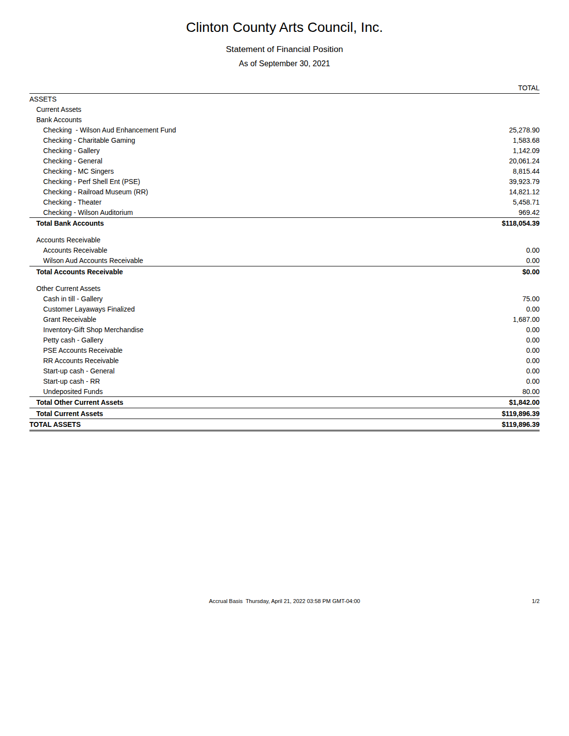Clinton County Arts Council, Inc.
Statement of Financial Position
As of September 30, 2021
| | TOTAL |
| --- | --- |
| ASSETS | |
| Current Assets | |
| Bank Accounts | |
| Checking - Wilson Aud Enhancement Fund | 25,278.90 |
| Checking - Charitable Gaming | 1,583.68 |
| Checking - Gallery | 1,142.09 |
| Checking - General | 20,061.24 |
| Checking - MC Singers | 8,815.44 |
| Checking - Perf Shell Ent (PSE) | 39,923.79 |
| Checking - Railroad Museum (RR) | 14,821.12 |
| Checking - Theater | 5,458.71 |
| Checking - Wilson Auditorium | 969.42 |
| Total Bank Accounts | $118,054.39 |
| Accounts Receivable | |
| Accounts Receivable | 0.00 |
| Wilson Aud Accounts Receivable | 0.00 |
| Total Accounts Receivable | $0.00 |
| Other Current Assets | |
| Cash in till - Gallery | 75.00 |
| Customer Layaways Finalized | 0.00 |
| Grant Receivable | 1,687.00 |
| Inventory-Gift Shop Merchandise | 0.00 |
| Petty cash - Gallery | 0.00 |
| PSE Accounts Receivable | 0.00 |
| RR Accounts Receivable | 0.00 |
| Start-up cash - General | 0.00 |
| Start-up cash - RR | 0.00 |
| Undeposited Funds | 80.00 |
| Total Other Current Assets | $1,842.00 |
| Total Current Assets | $119,896.39 |
| TOTAL ASSETS | $119,896.39 |
Accrual Basis Thursday, April 21, 2022 03:58 PM GMT-04:00
1/2